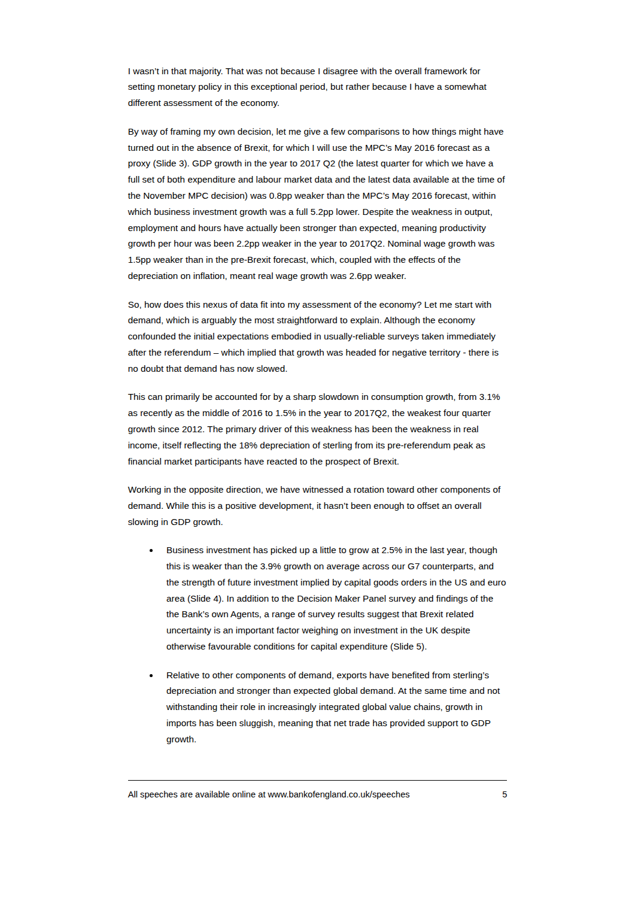I wasn’t in that majority. That was not because I disagree with the overall framework for setting monetary policy in this exceptional period, but rather because I have a somewhat different assessment of the economy.
By way of framing my own decision, let me give a few comparisons to how things might have turned out in the absence of Brexit, for which I will use the MPC’s May 2016 forecast as a proxy (Slide 3). GDP growth in the year to 2017 Q2 (the latest quarter for which we have a full set of both expenditure and labour market data and the latest data available at the time of the November MPC decision) was 0.8pp weaker than the MPC’s May 2016 forecast, within which business investment growth was a full 5.2pp lower. Despite the weakness in output, employment and hours have actually been stronger than expected, meaning productivity growth per hour was been 2.2pp weaker in the year to 2017Q2. Nominal wage growth was 1.5pp weaker than in the pre-Brexit forecast, which, coupled with the effects of the depreciation on inflation, meant real wage growth was 2.6pp weaker.
So, how does this nexus of data fit into my assessment of the economy? Let me start with demand, which is arguably the most straightforward to explain. Although the economy confounded the initial expectations embodied in usually-reliable surveys taken immediately after the referendum – which implied that growth was headed for negative territory - there is no doubt that demand has now slowed.
This can primarily be accounted for by a sharp slowdown in consumption growth, from 3.1% as recently as the middle of 2016 to 1.5% in the year to 2017Q2, the weakest four quarter growth since 2012. The primary driver of this weakness has been the weakness in real income, itself reflecting the 18% depreciation of sterling from its pre-referendum peak as financial market participants have reacted to the prospect of Brexit.
Working in the opposite direction, we have witnessed a rotation toward other components of demand. While this is a positive development, it hasn’t been enough to offset an overall slowing in GDP growth.
Business investment has picked up a little to grow at 2.5% in the last year, though this is weaker than the 3.9% growth on average across our G7 counterparts, and the strength of future investment implied by capital goods orders in the US and euro area (Slide 4). In addition to the Decision Maker Panel survey and findings of the the Bank’s own Agents, a range of survey results suggest that Brexit related uncertainty is an important factor weighing on investment in the UK despite otherwise favourable conditions for capital expenditure (Slide 5).
Relative to other components of demand, exports have benefited from sterling’s depreciation and stronger than expected global demand. At the same time and not withstanding their role in increasingly integrated global value chains, growth in imports has been sluggish, meaning that net trade has provided support to GDP growth.
All speeches are available online at www.bankofengland.co.uk/speeches 5